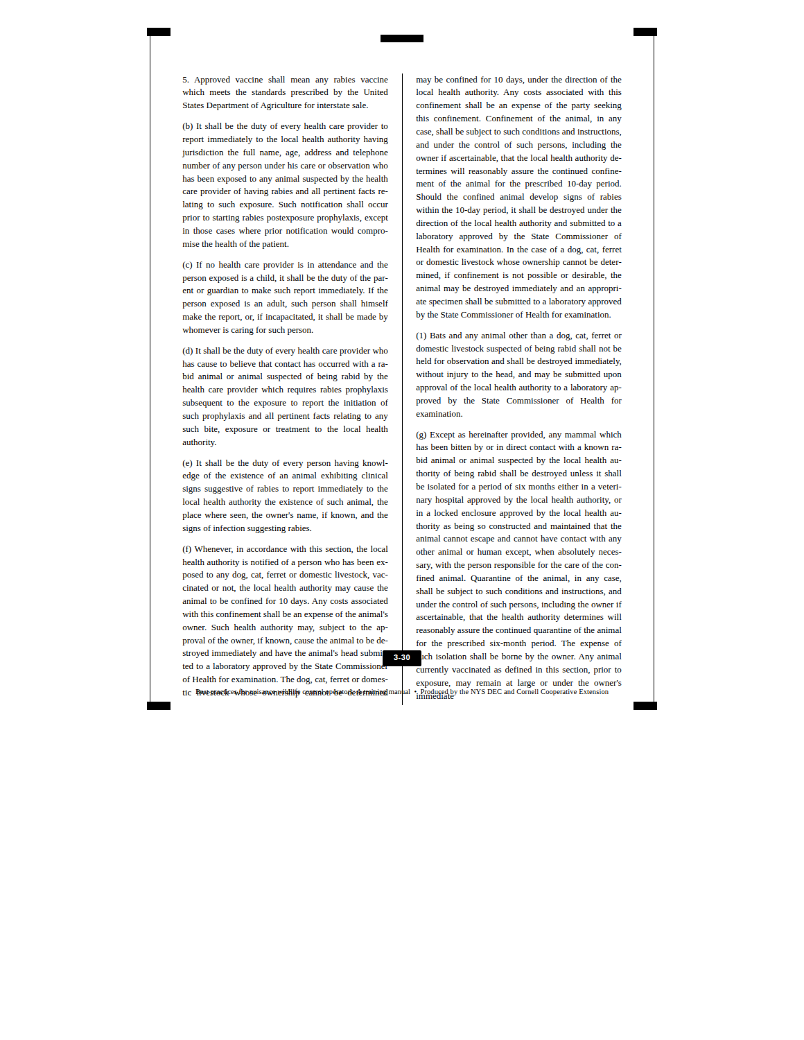5. Approved vaccine shall mean any rabies vaccine which meets the standards prescribed by the United States Department of Agriculture for interstate sale.
(b) It shall be the duty of every health care provider to report immediately to the local health authority having jurisdiction the full name, age, address and telephone number of any person under his care or observation who has been exposed to any animal suspected by the health care provider of having rabies and all pertinent facts relating to such exposure. Such notification shall occur prior to starting rabies postexposure prophylaxis, except in those cases where prior notification would compromise the health of the patient.
(c) If no health care provider is in attendance and the person exposed is a child, it shall be the duty of the parent or guardian to make such report immediately. If the person exposed is an adult, such person shall himself make the report, or, if incapacitated, it shall be made by whomever is caring for such person.
(d) It shall be the duty of every health care provider who has cause to believe that contact has occurred with a rabid animal or animal suspected of being rabid by the health care provider which requires rabies prophylaxis subsequent to the exposure to report the initiation of such prophylaxis and all pertinent facts relating to any such bite, exposure or treatment to the local health authority.
(e) It shall be the duty of every person having knowledge of the existence of an animal exhibiting clinical signs suggestive of rabies to report immediately to the local health authority the existence of such animal, the place where seen, the owner's name, if known, and the signs of infection suggesting rabies.
(f) Whenever, in accordance with this section, the local health authority is notified of a person who has been exposed to any dog, cat, ferret or domestic livestock, vaccinated or not, the local health authority may cause the animal to be confined for 10 days. Any costs associated with this confinement shall be an expense of the animal's owner. Such health authority may, subject to the approval of the owner, if known, cause the animal to be destroyed immediately and have the animal's head submitted to a laboratory approved by the State Commissioner of Health for examination. The dog, cat, ferret or domestic livestock whose ownership cannot be determined may be confined for 10 days, under the direction of the local health authority. Any costs associated with this confinement shall be an expense of the party seeking this confinement. Confinement of the animal, in any case, shall be subject to such conditions and instructions, and under the control of such persons, including the owner if ascertainable, that the local health authority determines will reasonably assure the continued confinement of the animal for the prescribed 10-day period. Should the confined animal develop signs of rabies within the 10-day period, it shall be destroyed under the direction of the local health authority and submitted to a laboratory approved by the State Commissioner of Health for examination. In the case of a dog, cat, ferret or domestic livestock whose ownership cannot be determined, if confinement is not possible or desirable, the animal may be destroyed immediately and an appropriate specimen shall be submitted to a laboratory approved by the State Commissioner of Health for examination.
(1) Bats and any animal other than a dog, cat, ferret or domestic livestock suspected of being rabid shall not be held for observation and shall be destroyed immediately, without injury to the head, and may be submitted upon approval of the local health authority to a laboratory approved by the State Commissioner of Health for examination.
(g) Except as hereinafter provided, any mammal which has been bitten by or in direct contact with a known rabid animal or animal suspected by the local health authority of being rabid shall be destroyed unless it shall be isolated for a period of six months either in a veterinary hospital approved by the local health authority, or in a locked enclosure approved by the local health authority as being so constructed and maintained that the animal cannot escape and cannot have contact with any other animal or human except, when absolutely necessary, with the person responsible for the care of the confined animal. Quarantine of the animal, in any case, shall be subject to such conditions and instructions, and under the control of such persons, including the owner if ascertainable, that the health authority determines will reasonably assure the continued quarantine of the animal for the prescribed six-month period. The expense of such isolation shall be borne by the owner. Any animal currently vaccinated as defined in this section, prior to exposure, may remain at large or under the owner's immediate
3-30
Best practices for nuisance wildlife control operators: A training manual•Produced by the NYS DEC and Cornell Cooperative Extension